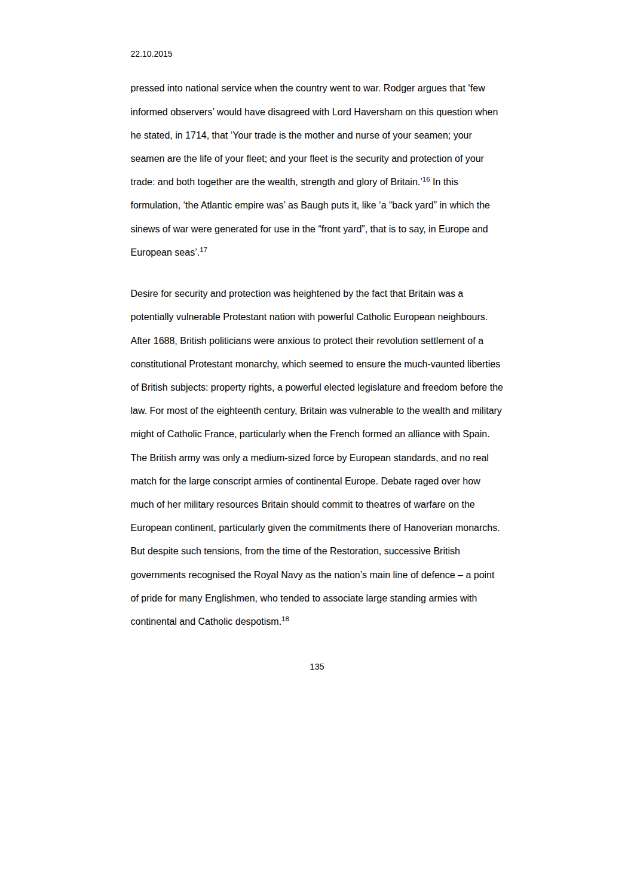22.10.2015
pressed into national service when the country went to war. Rodger argues that ‘few informed observers’ would have disagreed with Lord Haversham on this question when he stated, in 1714, that ‘Your trade is the mother and nurse of your seamen; your seamen are the life of your fleet; and your fleet is the security and protection of your trade: and both together are the wealth, strength and glory of Britain.’16 In this formulation, ‘the Atlantic empire was’ as Baugh puts it, like ‘a “back yard” in which the sinews of war were generated for use in the “front yard”, that is to say, in Europe and European seas’.17
Desire for security and protection was heightened by the fact that Britain was a potentially vulnerable Protestant nation with powerful Catholic European neighbours. After 1688, British politicians were anxious to protect their revolution settlement of a constitutional Protestant monarchy, which seemed to ensure the much-vaunted liberties of British subjects: property rights, a powerful elected legislature and freedom before the law. For most of the eighteenth century, Britain was vulnerable to the wealth and military might of Catholic France, particularly when the French formed an alliance with Spain. The British army was only a medium-sized force by European standards, and no real match for the large conscript armies of continental Europe. Debate raged over how much of her military resources Britain should commit to theatres of warfare on the European continent, particularly given the commitments there of Hanoverian monarchs. But despite such tensions, from the time of the Restoration, successive British governments recognised the Royal Navy as the nation’s main line of defence – a point of pride for many Englishmen, who tended to associate large standing armies with continental and Catholic despotism.18
135